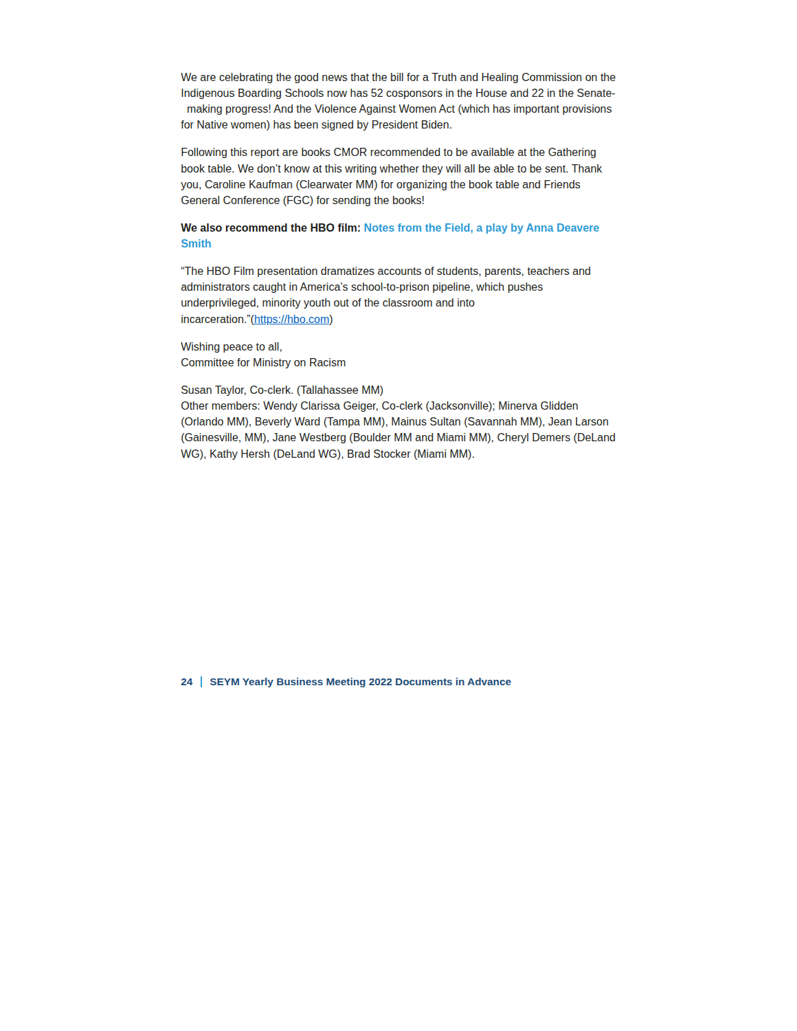We are celebrating the good news that the bill for a Truth and Healing Commission on the Indigenous Boarding Schools now has 52 cosponsors in the House and 22 in the Senate- making progress! And the Violence Against Women Act (which has important provisions for Native women) has been signed by President Biden.
Following this report are books CMOR recommended to be available at the Gathering book table. We don’t know at this writing whether they will all be able to be sent. Thank you, Caroline Kaufman (Clearwater MM) for organizing the book table and Friends General Conference (FGC) for sending the books!
We also recommend the HBO film: Notes from the Field, a play by Anna Deavere Smith
“The HBO Film presentation dramatizes accounts of students, parents, teachers and administrators caught in America’s school-to-prison pipeline, which pushes underprivileged, minority youth out of the classroom and into incarceration.”(https://hbo.com)
Wishing peace to all,
Committee for Ministry on Racism
Susan Taylor, Co-clerk. (Tallahassee MM)
Other members: Wendy Clarissa Geiger, Co-clerk (Jacksonville); Minerva Glidden (Orlando MM), Beverly Ward (Tampa MM), Mainus Sultan (Savannah MM), Jean Larson (Gainesville, MM), Jane Westberg (Boulder MM and Miami MM), Cheryl Demers (DeLand WG), Kathy Hersh (DeLand WG), Brad Stocker (Miami MM).
24 SEYM Yearly Business Meeting 2022 Documents in Advance